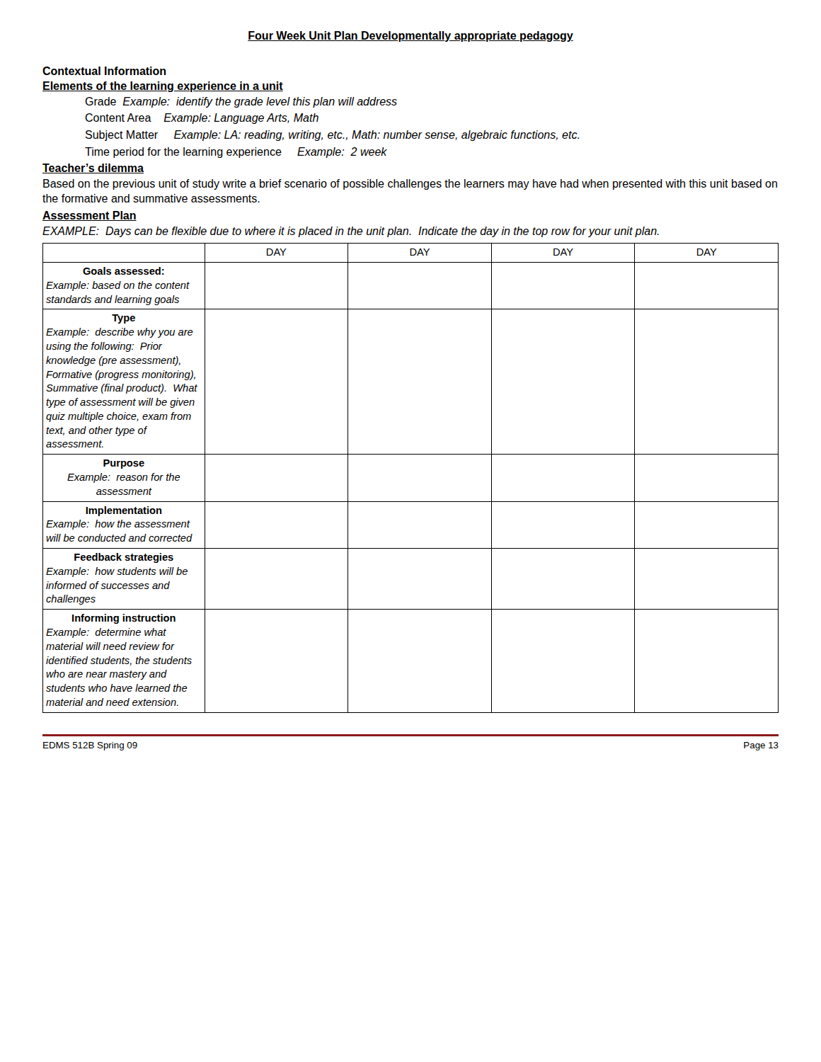Four Week Unit Plan Developmentally appropriate pedagogy
Contextual Information
Elements of the learning experience in a unit
Grade Example: identify the grade level this plan will address
Content Area Example: Language Arts, Math
Subject Matter Example: LA: reading, writing, etc., Math: number sense, algebraic functions, etc.
Time period for the learning experience Example: 2 week
Teacher’s dilemma
Based on the previous unit of study write a brief scenario of possible challenges the learners may have had when presented with this unit based on the formative and summative assessments.
Assessment Plan
EXAMPLE: Days can be flexible due to where it is placed in the unit plan. Indicate the day in the top row for your unit plan.
| | DAY | DAY | DAY | DAY |
| Goals assessed: Example: based on the content standards and learning goals | | | | |
| Type Example: describe why you are using the following: Prior knowledge (pre assessment), Formative (progress monitoring), Summative (final product). What type of assessment will be given quiz multiple choice, exam from text, and other type of assessment. | | | | |
| Purpose Example: reason for the assessment | | | | |
| Implementation Example: how the assessment will be conducted and corrected | | | | |
| Feedback strategies Example: how students will be informed of successes and challenges | | | | |
| Informing instruction Example: determine what material will need review for identified students, the students who are near mastery and students who have learned the material and need extension. | | | | |
EDMS 512B Spring 09 Page 13